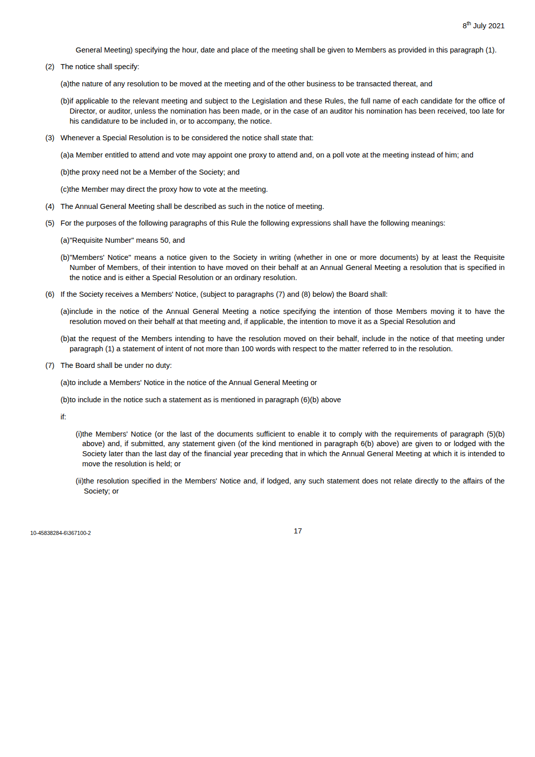8th July 2021
General Meeting) specifying the hour, date and place of the meeting shall be given to Members as provided in this paragraph (1).
(2)
The notice shall specify:
(a)
the nature of any resolution to be moved at the meeting and of the other business to be transacted thereat, and
(b)
if applicable to the relevant meeting and subject to the Legislation and these Rules, the full name of each candidate for the office of Director, or auditor, unless the nomination has been made, or in the case of an auditor his nomination has been received, too late for his candidature to be included in, or to accompany, the notice.
(3)
Whenever a Special Resolution is to be considered the notice shall state that:
(a)
a Member entitled to attend and vote may appoint one proxy to attend and, on a poll vote at the meeting instead of him; and
(b)
the proxy need not be a Member of the Society; and
(c)
the Member may direct the proxy how to vote at the meeting.
(4)
The Annual General Meeting shall be described as such in the notice of meeting.
(5)
For the purposes of the following paragraphs of this Rule the following expressions shall have the following meanings:
(a)
"Requisite Number" means 50, and
(b)
"Members' Notice" means a notice given to the Society in writing (whether in one or more documents) by at least the Requisite Number of Members, of their intention to have moved on their behalf at an Annual General Meeting a resolution that is specified in the notice and is either a Special Resolution or an ordinary resolution.
(6)
If the Society receives a Members' Notice, (subject to paragraphs (7) and (8) below) the Board shall:
(a)
include in the notice of the Annual General Meeting a notice specifying the intention of those Members moving it to have the resolution moved on their behalf at that meeting and, if applicable, the intention to move it as a Special Resolution and
(b)
at the request of the Members intending to have the resolution moved on their behalf, include in the notice of that meeting under paragraph (1) a statement of intent of not more than 100 words with respect to the matter referred to in the resolution.
(7)
The Board shall be under no duty:
(a)
to include a Members' Notice in the notice of the Annual General Meeting or
(b)
to include in the notice such a statement as is mentioned in paragraph (6)(b) above
if:
(i)
the Members' Notice (or the last of the documents sufficient to enable it to comply with the requirements of paragraph (5)(b) above) and, if submitted, any statement given (of the kind mentioned in paragraph 6(b) above) are given to or lodged with the Society later than the last day of the financial year preceding that in which the Annual General Meeting at which it is intended to move the resolution is held; or
(ii)
the resolution specified in the Members' Notice and, if lodged, any such statement does not relate directly to the affairs of the Society; or
10-45838284-6\367100-2
17